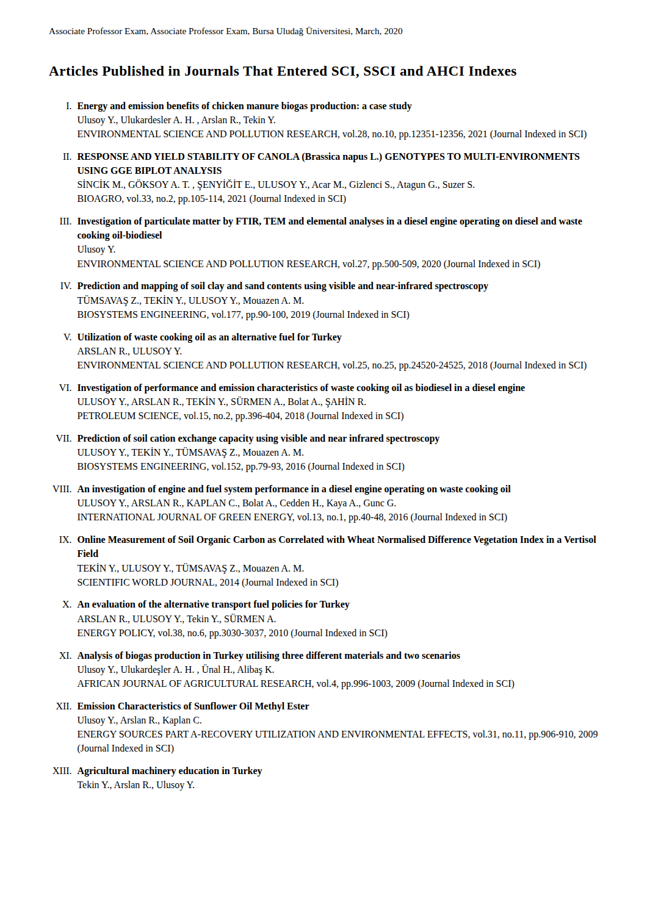Associate Professor Exam, Associate Professor Exam, Bursa Uludağ Üniversitesi, March, 2020
Articles Published in Journals That Entered SCI, SSCI and AHCI Indexes
Energy and emission benefits of chicken manure biogas production: a case study Ulusoy Y., Ulukardesler A. H. , Arslan R., Tekin Y. ENVIRONMENTAL SCIENCE AND POLLUTION RESEARCH, vol.28, no.10, pp.12351-12356, 2021 (Journal Indexed in SCI)
RESPONSE AND YIELD STABILITY OF CANOLA (Brassica napus L.) GENOTYPES TO MULTI-ENVIRONMENTS USING GGE BIPLOT ANALYSIS SİNCİK M., GÖKSOY A. T. , ŞENYİĞİT E., ULUSOY Y., Acar M., Gizlenci S., Atagun G., Suzer S. BIOAGRO, vol.33, no.2, pp.105-114, 2021 (Journal Indexed in SCI)
Investigation of particulate matter by FTIR, TEM and elemental analyses in a diesel engine operating on diesel and waste cooking oil-biodiesel Ulusoy Y. ENVIRONMENTAL SCIENCE AND POLLUTION RESEARCH, vol.27, pp.500-509, 2020 (Journal Indexed in SCI)
Prediction and mapping of soil clay and sand contents using visible and near-infrared spectroscopy TÜMSAVAŞ Z., TEKİN Y., ULUSOY Y., Mouazen A. M. BIOSYSTEMS ENGINEERING, vol.177, pp.90-100, 2019 (Journal Indexed in SCI)
Utilization of waste cooking oil as an alternative fuel for Turkey ARSLAN R., ULUSOY Y. ENVIRONMENTAL SCIENCE AND POLLUTION RESEARCH, vol.25, no.25, pp.24520-24525, 2018 (Journal Indexed in SCI)
Investigation of performance and emission characteristics of waste cooking oil as biodiesel in a diesel engine ULUSOY Y., ARSLAN R., TEKİN Y., SÜRMEN A., Bolat A., ŞAHİN R. PETROLEUM SCIENCE, vol.15, no.2, pp.396-404, 2018 (Journal Indexed in SCI)
Prediction of soil cation exchange capacity using visible and near infrared spectroscopy ULUSOY Y., TEKİN Y., TÜMSAVAŞ Z., Mouazen A. M. BIOSYSTEMS ENGINEERING, vol.152, pp.79-93, 2016 (Journal Indexed in SCI)
An investigation of engine and fuel system performance in a diesel engine operating on waste cooking oil ULUSOY Y., ARSLAN R., KAPLAN C., Bolat A., Cedden H., Kaya A., Gunc G. INTERNATIONAL JOURNAL OF GREEN ENERGY, vol.13, no.1, pp.40-48, 2016 (Journal Indexed in SCI)
Online Measurement of Soil Organic Carbon as Correlated with Wheat Normalised Difference Vegetation Index in a Vertisol Field TEKİN Y., ULUSOY Y., TÜMSAVAŞ Z., Mouazen A. M. SCIENTIFIC WORLD JOURNAL, 2014 (Journal Indexed in SCI)
An evaluation of the alternative transport fuel policies for Turkey ARSLAN R., ULUSOY Y., Tekin Y., SÜRMEN A. ENERGY POLICY, vol.38, no.6, pp.3030-3037, 2010 (Journal Indexed in SCI)
Analysis of biogas production in Turkey utilising three different materials and two scenarios Ulusoy Y., Ulukardeşler A. H. , Ünal H., Alibaş K. AFRICAN JOURNAL OF AGRICULTURAL RESEARCH, vol.4, pp.996-1003, 2009 (Journal Indexed in SCI)
Emission Characteristics of Sunflower Oil Methyl Ester Ulusoy Y., Arslan R., Kaplan C. ENERGY SOURCES PART A-RECOVERY UTILIZATION AND ENVIRONMENTAL EFFECTS, vol.31, no.11, pp.906-910, 2009 (Journal Indexed in SCI)
Agricultural machinery education in Turkey Tekin Y., Arslan R., Ulusoy Y.